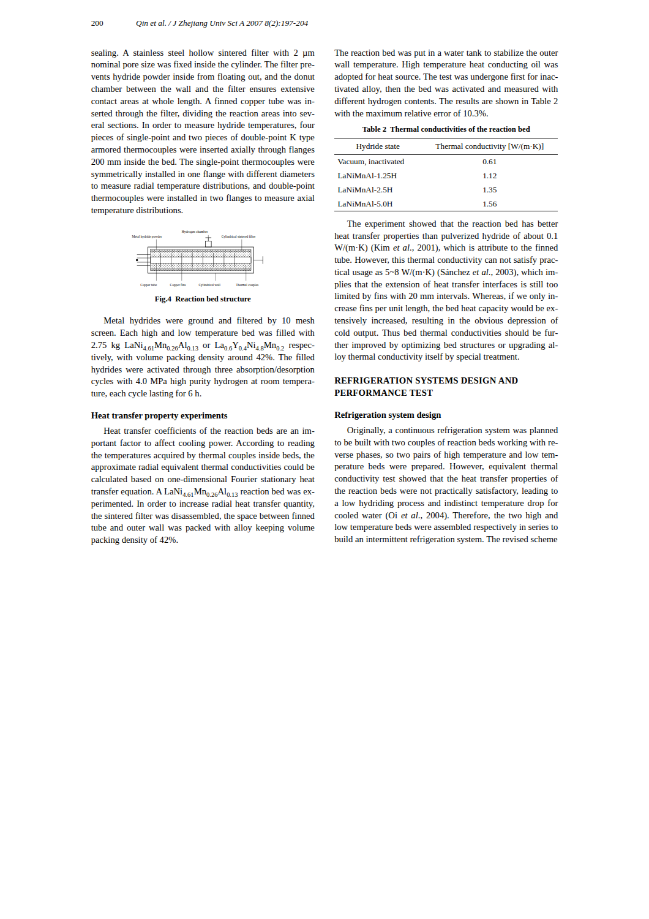200 Qin et al. / J Zhejiang Univ Sci A 2007 8(2):197-204
sealing. A stainless steel hollow sintered filter with 2 µm nominal pore size was fixed inside the cylinder. The filter prevents hydride powder inside from floating out, and the donut chamber between the wall and the filter ensures extensive contact areas at whole length. A finned copper tube was inserted through the filter, dividing the reaction areas into several sections. In order to measure hydride temperatures, four pieces of single-point and two pieces of double-point K type armored thermocouples were inserted axially through flanges 200 mm inside the bed. The single-point thermocouples were symmetrically installed in one flange with different diameters to measure radial temperature distributions, and double-point thermocouples were installed in two flanges to measure axial temperature distributions.
Metal hydride powder Hydrogen chamber Cylindrical sintered filter Copper tube Copper fins Cylindrical wall Thermal couples
Fig.4 Reaction bed structure
Metal hydrides were ground and filtered by 10 mesh screen. Each high and low temperature bed was filled with 2.75 kg LaNi4.61Mn0.26Al0.13 or La0.6Y0.4Ni4.8Mn0.2 respectively, with volume packing density around 42%. The filled hydrides were activated through three absorption/desorption cycles with 4.0 MPa high purity hydrogen at room temperature, each cycle lasting for 6 h.
Heat transfer property experiments
Heat transfer coefficients of the reaction beds are an important factor to affect cooling power. According to reading the temperatures acquired by thermal couples inside beds, the approximate radial equivalent thermal conductivities could be calculated based on one-dimensional Fourier stationary heat transfer equation. A LaNi4.61Mn0.26Al0.13 reaction bed was experimented. In order to increase radial heat transfer quantity, the sintered filter was disassembled, the space between finned tube and outer wall was packed with alloy keeping volume packing density of 42%.
The reaction bed was put in a water tank to stabilize the outer wall temperature. High temperature heat conducting oil was adopted for heat source. The test was undergone first for inactivated alloy, then the bed was activated and measured with different hydrogen contents. The results are shown in Table 2 with the maximum relative error of 10.3%.
Table 2 Thermal conductivities of the reaction bed
| Hydride state | Thermal conductivity [W/(m·K)] |
| --- | --- |
| Vacuum, inactivated | 0.61 |
| LaNiMnAl-1.25H | 1.12 |
| LaNiMnAl-2.5H | 1.35 |
| LaNiMnAl-5.0H | 1.56 |
The experiment showed that the reaction bed has better heat transfer properties than pulverized hydride of about 0.1 W/(m·K) (Kim et al., 2001), which is attribute to the finned tube. However, this thermal conductivity can not satisfy practical usage as 5~8 W/(m·K) (Sánchez et al., 2003), which implies that the extension of heat transfer interfaces is still too limited by fins with 20 mm intervals. Whereas, if we only increase fins per unit length, the bed heat capacity would be extensively increased, resulting in the obvious depression of cold output. Thus bed thermal conductivities should be further improved by optimizing bed structures or upgrading alloy thermal conductivity itself by special treatment.
Refrigeration systems design and performance test
Refrigeration system design
Originally, a continuous refrigeration system was planned to be built with two couples of reaction beds working with reverse phases, so two pairs of high temperature and low temperature beds were prepared. However, equivalent thermal conductivity test showed that the heat transfer properties of the reaction beds were not practically satisfactory, leading to a low hydriding process and indistinct temperature drop for cooled water (Oi et al., 2004). Therefore, the two high and low temperature beds were assembled respectively in series to build an intermittent refrigeration system. The revised scheme